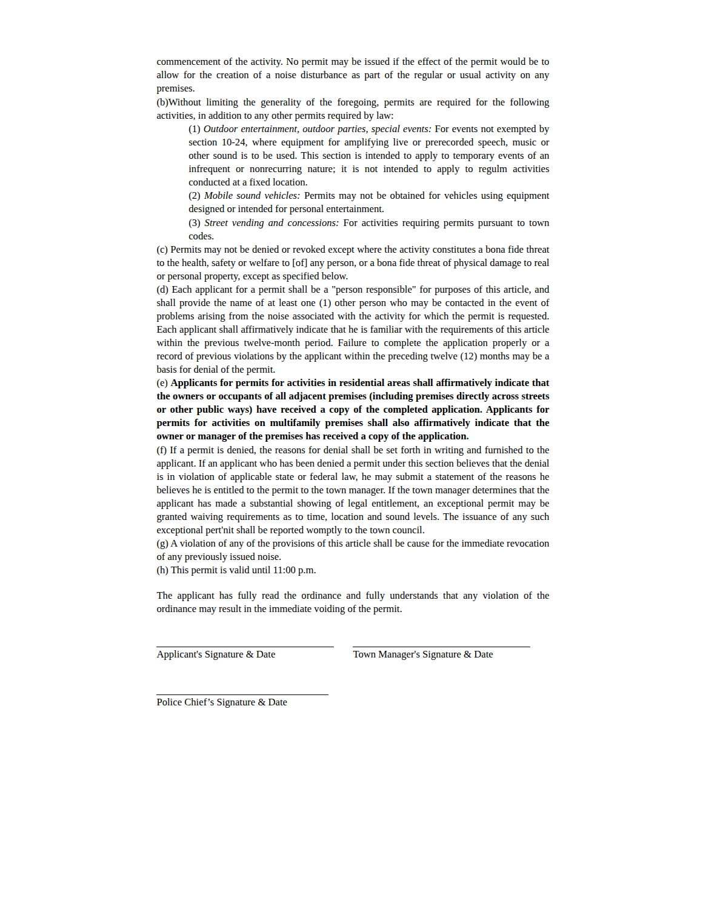commencement of the activity. No permit may be issued if the effect of the permit would be to allow for the creation of a noise disturbance as part of the regular or usual activity on any premises.
(b)Without limiting the generality of the foregoing, permits are required for the following activities, in addition to any other permits required by law:
(1) Outdoor entertainment, outdoor parties, special events: For events not exempted by section 10-24, where equipment for amplifying live or prerecorded speech, music or other sound is to be used. This section is intended to apply to temporary events of an infrequent or nonrecurring nature; it is not intended to apply to regulm activities conducted at a fixed location.
(2) Mobile sound vehicles: Permits may not be obtained for vehicles using equipment designed or intended for personal entertainment.
(3) Street vending and concessions: For activities requiring permits pursuant to town codes.
(c) Permits may not be denied or revoked except where the activity constitutes a bona fide threat to the health, safety or welfare to [of] any person, or a bona fide threat of physical damage to real or personal property, except as specified below.
(d) Each applicant for a permit shall be a "person responsible" for purposes of this article, and shall provide the name of at least one (1) other person who may be contacted in the event of problems arising from the noise associated with the activity for which the permit is requested. Each applicant shall affirmatively indicate that he is familiar with the requirements of this article within the previous twelve-month period. Failure to complete the application properly or a record of previous violations by the applicant within the preceding twelve (12) months may be a basis for denial of the permit.
(e) Applicants for permits for activities in residential areas shall affirmatively indicate that the owners or occupants of all adjacent premises (including premises directly across streets or other public ways) have received a copy of the completed application. Applicants for permits for activities on multifamily premises shall also affirmatively indicate that the owner or manager of the premises has received a copy of the application.
(f) If a permit is denied, the reasons for denial shall be set forth in writing and furnished to the applicant. If an applicant who has been denied a permit under this section believes that the denial is in violation of applicable state or federal law, he may submit a statement of the reasons he believes he is entitled to the permit to the town manager. If the town manager determines that the applicant has made a substantial showing of legal entitlement, an exceptional permit may be granted waiving requirements as to time, location and sound levels. The issuance of any such exceptional pert'nit shall be reported womptly to the town council.
(g) A violation of any of the provisions of this article shall be cause for the immediate revocation of any previously issued noise.
(h) This permit is valid until 11:00 p.m.
The applicant has fully read the ordinance and fully understands that any violation of the ordinance may result in the immediate voiding of the permit.
| Applicant's Signature & Date | Town Manager's Signature & Date |
Police Chief’s Signature & Date